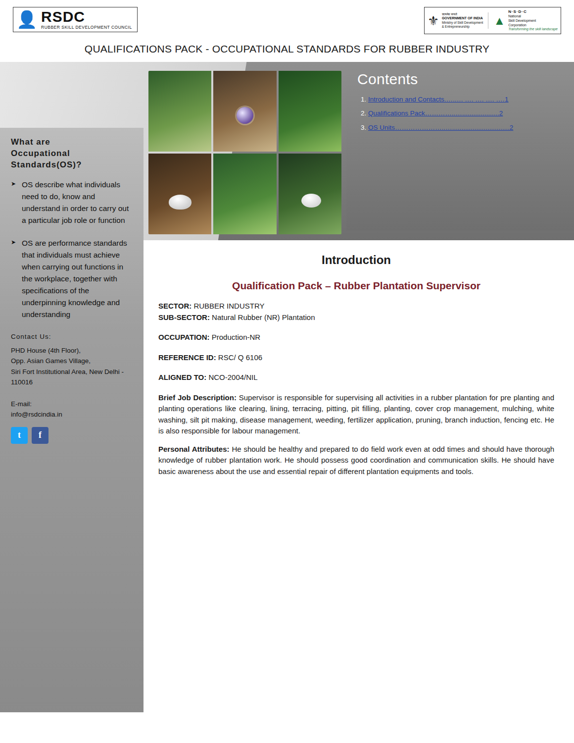👤
RSDC RUBBER SKILL DEVELOPMENT COUNCIL
⚜
सत्यमेव जयते
GOVERNMENT OF INDIA
Ministry of Skill Development
& Entrepreneurship
▲
N·S·D·C
National
Skill Development
Corporation
Transforming the skill landscape
QUALIFICATIONS PACK - OCCUPATIONAL STANDARDS FOR RUBBER INDUSTRY
Contents
Introduction and Contacts.…..… .… .… .… .…1
Qualifications Pack…………..…....................2
OS Units…………………..…...............................2
What are
Occupational
Standards(OS)?
OS describe what individuals need to do, know and understand in order to carry out a particular job role or function
OS are performance standards that individuals must achieve when carrying out functions in the workplace, together with specifications of the underpinning knowledge and understanding
Contact Us:
PHD House (4th Floor),
Opp. Asian Games Village,
Siri Fort Institutional Area, New Delhi - 110016
E-mail:
info@rsdcindia.in
t
f
Introduction
Qualification Pack – Rubber Plantation Supervisor
SECTOR: RUBBER INDUSTRY
SUB-SECTOR: Natural Rubber (NR) Plantation
OCCUPATION: Production-NR
REFERENCE ID: RSC/ Q 6106
ALIGNED TO: NCO-2004/NIL
Brief Job Description: Supervisor is responsible for supervising all activities in a rubber plantation for pre planting and planting operations like clearing, lining, terracing, pitting, pit filling, planting, cover crop management, mulching, white washing, silt pit making, disease management, weeding, fertilizer application, pruning, branch induction, fencing etc. He is also responsible for labour management.
Personal Attributes: He should be healthy and prepared to do field work even at odd times and should have thorough knowledge of rubber plantation work. He should possess good coordination and communication skills. He should have basic awareness about the use and essential repair of different plantation equipments and tools.